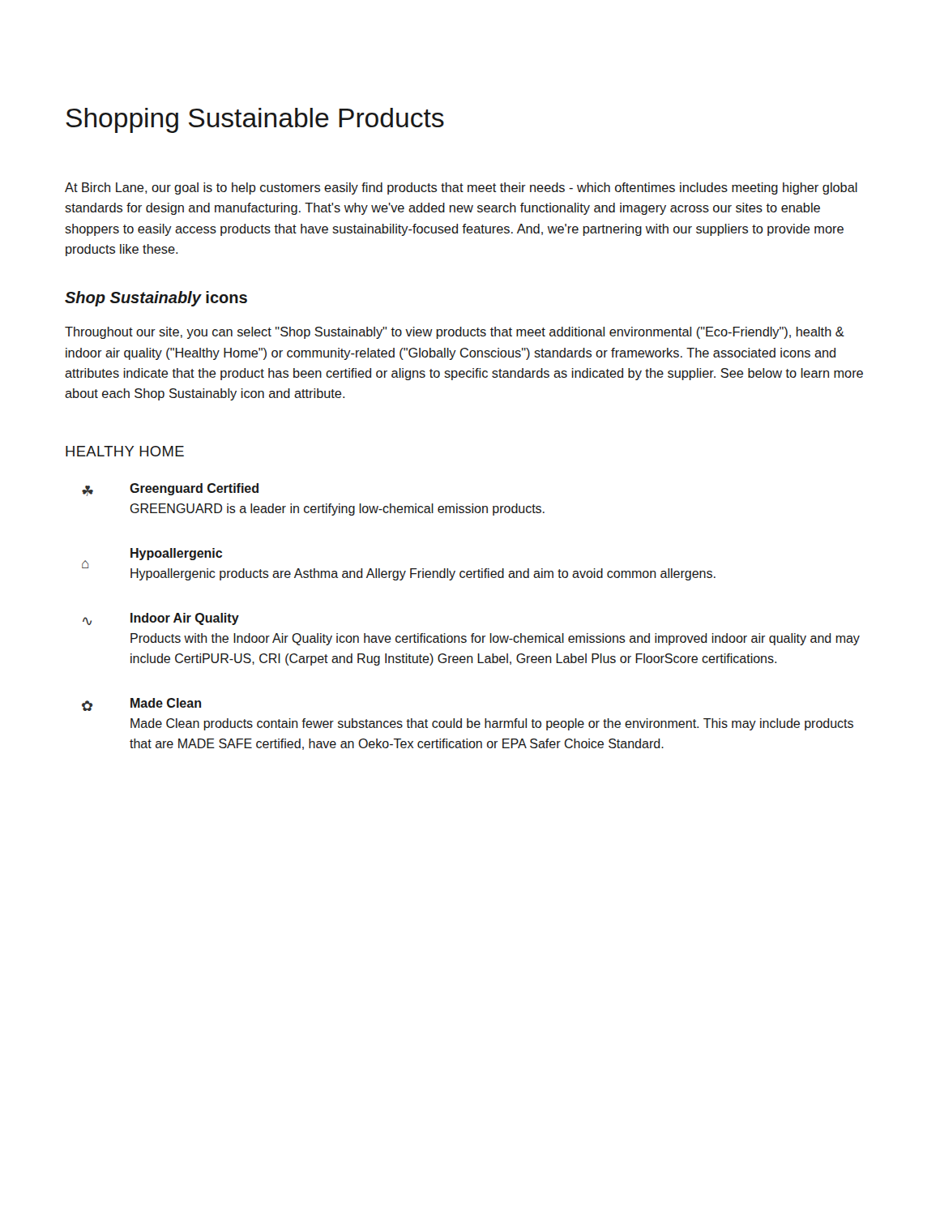Shopping Sustainable Products
At Birch Lane, our goal is to help customers easily find products that meet their needs - which oftentimes includes meeting higher global standards for design and manufacturing. That's why we've added new search functionality and imagery across our sites to enable shoppers to easily access products that have sustainability-focused features. And, we're partnering with our suppliers to provide more products like these.
Shop Sustainably icons
Throughout our site, you can select "Shop Sustainably" to view products that meet additional environmental ("Eco-Friendly"), health & indoor air quality ("Healthy Home") or community-related ("Globally Conscious") standards or frameworks. The associated icons and attributes indicate that the product has been certified or aligns to specific standards as indicated by the supplier. See below to learn more about each Shop Sustainably icon and attribute.
HEALTHY HOME
☘
Greenguard Certified
GREENGUARD is a leader in certifying low-chemical emission products.
⌂
Hypoallergenic
Hypoallergenic products are Asthma and Allergy Friendly certified and aim to avoid common allergens.
∿
Indoor Air Quality
Products with the Indoor Air Quality icon have certifications for low-chemical emissions and improved indoor air quality and may include CertiPUR-US, CRI (Carpet and Rug Institute) Green Label, Green Label Plus or FloorScore certifications.
✿
Made Clean
Made Clean products contain fewer substances that could be harmful to people or the environment. This may include products that are MADE SAFE certified, have an Oeko-Tex certification or EPA Safer Choice Standard.